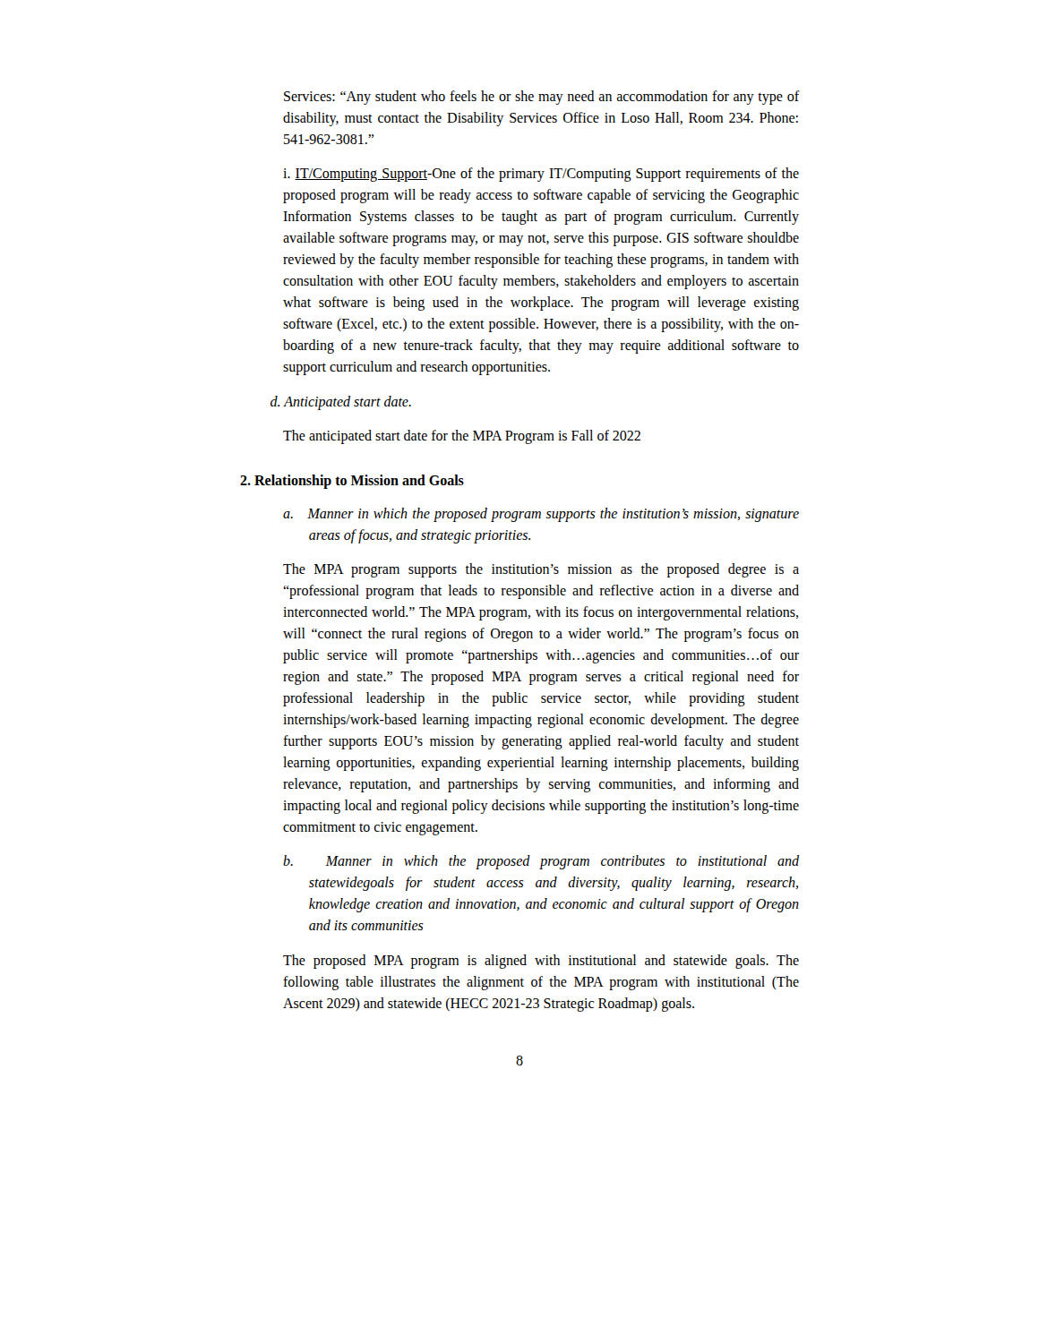Services: “Any student who feels he or she may need an accommodation for any type of disability, must contact the Disability Services Office in Loso Hall, Room 234. Phone: 541-962-3081.”
i. IT/Computing Support-One of the primary IT/Computing Support requirements of the proposed program will be ready access to software capable of servicing the Geographic Information Systems classes to be taught as part of program curriculum. Currently available software programs may, or may not, serve this purpose. GIS software shouldbe reviewed by the faculty member responsible for teaching these programs, in tandem with consultation with other EOU faculty members, stakeholders and employers to ascertain what software is being used in the workplace. The program will leverage existing software (Excel, etc.) to the extent possible. However, there is a possibility, with the on-boarding of a new tenure-track faculty, that they may require additional software to support curriculum and research opportunities.
d. Anticipated start date.
The anticipated start date for the MPA Program is Fall of 2022
2. Relationship to Mission and Goals
a. Manner in which the proposed program supports the institution’s mission, signature areas of focus, and strategic priorities.
The MPA program supports the institution’s mission as the proposed degree is a “professional program that leads to responsible and reflective action in a diverse and interconnected world.” The MPA program, with its focus on intergovernmental relations, will “connect the rural regions of Oregon to a wider world.” The program’s focus on public service will promote “partnerships with…agencies and communities…of our region and state.” The proposed MPA program serves a critical regional need for professional leadership in the public service sector, while providing student internships/work-based learning impacting regional economic development. The degree further supports EOU’s mission by generating applied real-world faculty and student learning opportunities, expanding experiential learning internship placements, building relevance, reputation, and partnerships by serving communities, and informing and impacting local and regional policy decisions while supporting the institution’s long-time commitment to civic engagement.
b. Manner in which the proposed program contributes to institutional and statewidegoals for student access and diversity, quality learning, research, knowledge creation and innovation, and economic and cultural support of Oregon and its communities
The proposed MPA program is aligned with institutional and statewide goals. The following table illustrates the alignment of the MPA program with institutional (The Ascent 2029) and statewide (HECC 2021-23 Strategic Roadmap) goals.
8